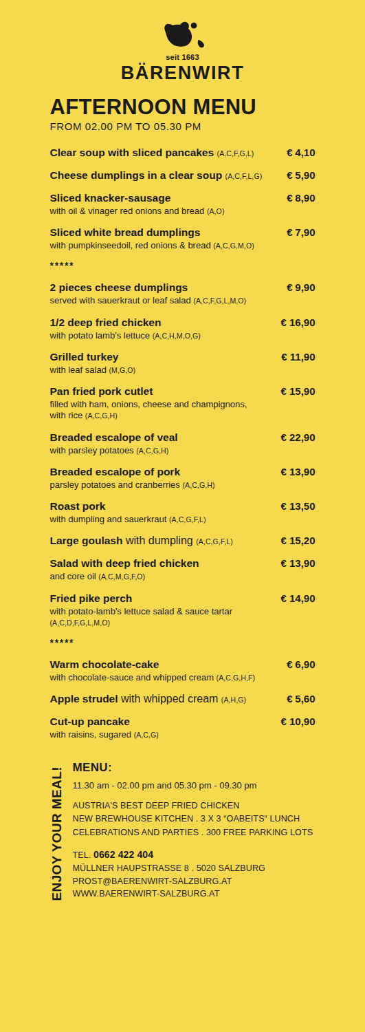seit 1663
BÄRENWIRT
AFTERNOON MENU
FROM 02.00 PM TO 05.30 PM
Clear soup with sliced pancakes (A,C,F,G,L) €4,10
Cheese dumplings in a clear soup (A,C,F,L,G) €5,90
Sliced knacker-sausage with oil & vinager red onions and bread (A,O) €8,90
Sliced white bread dumplings with pumpkinseedoil, red onions & bread (A,C,G,M,O) €7,90
*****
2 pieces cheese dumplings served with sauerkraut or leaf salad (A,C,F,G,L,M,O) €9,90
1/2 deep fried chicken with potato lamb's lettuce (A,C,H,M,O,G) € 16,90
Grilled turkey with leaf salad (M,G,O) € 11,90
Pan fried pork cutlet filled with ham, onions, cheese and champignons,
with rice (A,C,G,H) € 15,90
Breaded escalope of veal with parsley potatoes (A,C,G,H) € 22,90
Breaded escalope of pork parsley potatoes and cranberries (A,C,G,H) € 13,90
Roast pork with dumpling and sauerkraut (A,C,G,F,L) € 13,50
Large goulash with dumpling (A,C,G,F,L) € 15,20
Salad with deep fried chicken and core oil (A,C,M,G,F,O) € 13,90
Fried pike perch with potato-lamb's lettuce salad & sauce tartar
(A,C,D,F,G,L,M,O) € 14,90
*****
Warm chocolate-cake with chocolate-sauce and whipped cream (A,C,G,H,F) €6,90
Apple strudel with whipped cream (A,H,G) €5,60
Cut-up pancake with raisins, sugared (A,C,G) € 10,90
ENJOY YOUR MEAL!
MENU:
11.30 am - 02.00 pm and 05.30 pm - 09.30 pm
Austria's best deep fried chicken
New brewhouse kitchen . 3 x 3 “Oabeits“ lunch
Celebrations and parties . 300 free parking lots
Tel. 0662 422 404
Müllner Haupstrasse 8 . 5020 Salzburg
prost@baerenwirt-salzburg.at
www.baerenwirt-salzburg.at